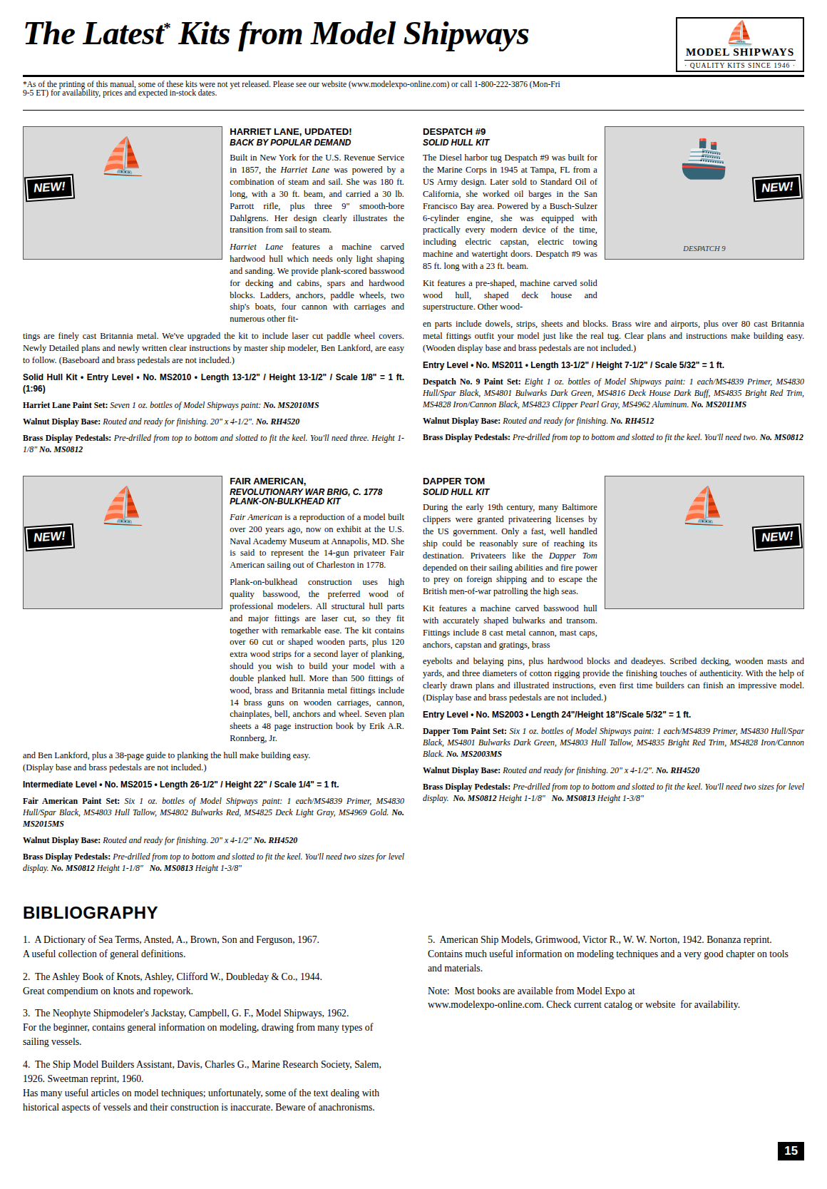The Latest* Kits from Model Shipways
⛵
MODEL SHIPWAYS
· QUALITY KITS SINCE 1946 ·
*As of the printing of this manual, some of these kits were not yet released. Please see our website (www.modelexpo-online.com) or call 1-800-222-3876 (Mon-Fri 9-5 ET) for availability, prices and expected in-stock dates.
NEW!
⛵
Harriet Lane, Updated!
Back by Popular Demand
Built in New York for the U.S. Revenue Service in 1857, the Harriet Lane was powered by a combination of steam and sail. She was 180 ft. long, with a 30 ft. beam, and carried a 30 lb. Parrott rifle, plus three 9" smooth-bore Dahlgrens. Her design clearly illustrates the transition from sail to steam.
Harriet Lane features a machine carved hardwood hull which needs only light shaping and sanding. We provide plank-scored basswood for decking and cabins, spars and hardwood blocks. Ladders, anchors, paddle wheels, two ship's boats, four cannon with carriages and numerous other fit-
tings are finely cast Britannia metal. We've upgraded the kit to include laser cut paddle wheel covers. Newly Detailed plans and newly written clear instructions by master ship modeler, Ben Lankford, are easy to follow. (Baseboard and brass pedestals are not included.)
Solid Hull Kit • Entry Level • No. MS2010 • Length 13-1/2" / Height 13-1/2" / Scale 1/8" = 1 ft. (1:96)
Harriet Lane Paint Set: Seven 1 oz. bottles of Model Shipways paint: No. MS2010MS
Walnut Display Base: Routed and ready for finishing. 20" x 4-1/2". No. RH4520
Brass Display Pedestals: Pre-drilled from top to bottom and slotted to fit the keel. You'll need three. Height 1-1/8" No. MS0812
Despatch #9
Solid Hull Kit
The Diesel harbor tug Despatch #9 was built for the Marine Corps in 1945 at Tampa, FL from a US Army design. Later sold to Standard Oil of California, she worked oil barges in the San Francisco Bay area. Powered by a Busch-Sulzer 6-cylinder engine, she was equipped with practically every modern device of the time, including electric capstan, electric towing machine and watertight doors. Despatch #9 was 85 ft. long with a 23 ft. beam.
Kit features a pre-shaped, machine carved solid wood hull, shaped deck house and superstructure. Other wood-
NEW!
🚢
DESPATCH 9
en parts include dowels, strips, sheets and blocks. Brass wire and airports, plus over 80 cast Britannia metal fittings outfit your model just like the real tug. Clear plans and instructions make building easy. (Wooden display base and brass pedestals are not included.)
Entry Level • No. MS2011 • Length 13-1/2" / Height 7-1/2" / Scale 5/32" = 1 ft.
Despatch No. 9 Paint Set: Eight 1 oz. bottles of Model Shipways paint: 1 each/MS4839 Primer, MS4830 Hull/Spar Black, MS4801 Bulwarks Dark Green, MS4816 Deck House Dark Buff, MS4835 Bright Red Trim, MS4828 Iron/Cannon Black, MS4823 Clipper Pearl Gray, MS4962 Aluminum. No. MS2011MS
Walnut Display Base: Routed and ready for finishing. No. RH4512
Brass Display Pedestals: Pre-drilled from top to bottom and slotted to fit the keel. You'll need two. No. MS0812
NEW!
⛵
Fair American,
Revolutionary War Brig, c. 1778
Plank-on-Bulkhead Kit
Fair American is a reproduction of a model built over 200 years ago, now on exhibit at the U.S. Naval Academy Museum at Annapolis, MD. She is said to represent the 14-gun privateer Fair American sailing out of Charleston in 1778.
Plank-on-bulkhead construction uses high quality basswood, the preferred wood of professional modelers. All structural hull parts and major fittings are laser cut, so they fit together with remarkable ease. The kit contains over 60 cut or shaped wooden parts, plus 120 extra wood strips for a second layer of planking, should you wish to build your model with a double planked hull. More than 500 fittings of wood, brass and Britannia metal fittings include 14 brass guns on wooden carriages, cannon, chainplates, bell, anchors and wheel. Seven plan sheets a 48 page instruction book by Erik A.R. Ronnberg, Jr.
and Ben Lankford, plus a 38-page guide to planking the hull make building easy.
(Display base and brass pedestals are not included.)
Intermediate Level • No. MS2015 • Length 26-1/2" / Height 22" / Scale 1/4" = 1 ft.
Fair American Paint Set: Six 1 oz. bottles of Model Shipways paint: 1 each/MS4839 Primer, MS4830 Hull/Spar Black, MS4803 Hull Tallow, MS4802 Bulwarks Red, MS4825 Deck Light Gray, MS4969 Gold. No. MS2015MS
Walnut Display Base: Routed and ready for finishing. 20" x 4-1/2" No. RH4520
Brass Display Pedestals: Pre-drilled from top to bottom and slotted to fit the keel. You'll need two sizes for level display. No. MS0812 Height 1-1/8" No. MS0813 Height 1-3/8"
Dapper Tom
Solid Hull Kit
During the early 19th century, many Baltimore clippers were granted privateering licenses by the US government. Only a fast, well handled ship could be reasonably sure of reaching its destination. Privateers like the Dapper Tom depended on their sailing abilities and fire power to prey on foreign shipping and to escape the British men-of-war patrolling the high seas.
Kit features a machine carved basswood hull with accurately shaped bulwarks and transom. Fittings include 8 cast metal cannon, mast caps, anchors, capstan and gratings, brass
NEW!
⛵
eyebolts and belaying pins, plus hardwood blocks and deadeyes. Scribed decking, wooden masts and yards, and three diameters of cotton rigging provide the finishing touches of authenticity. With the help of clearly drawn plans and illustrated instructions, even first time builders can finish an impressive model. (Display base and brass pedestals are not included.)
Entry Level • No. MS2003 • Length 24"/Height 18"/Scale 5/32" = 1 ft.
Dapper Tom Paint Set: Six 1 oz. bottles of Model Shipways paint: 1 each/MS4839 Primer, MS4830 Hull/Spar Black, MS4801 Bulwarks Dark Green, MS4803 Hull Tallow, MS4835 Bright Red Trim, MS4828 Iron/Cannon Black. No. MS2003MS
Walnut Display Base: Routed and ready for finishing. 20" x 4-1/2". No. RH4520
Brass Display Pedestals: Pre-drilled from top to bottom and slotted to fit the keel. You'll need two sizes for level display. No. MS0812 Height 1-1/8" No. MS0813 Height 1-3/8"
BIBLIOGRAPHY
1. A Dictionary of Sea Terms, Ansted, A., Brown, Son and Ferguson, 1967.
A useful collection of general definitions.
2. The Ashley Book of Knots, Ashley, Clifford W., Doubleday & Co., 1944.
Great compendium on knots and ropework.
3. The Neophyte Shipmodeler's Jackstay, Campbell, G. F., Model Shipways, 1962.
For the beginner, contains general information on modeling, drawing from many types of sailing vessels.
4. The Ship Model Builders Assistant, Davis, Charles G., Marine Research Society, Salem, 1926. Sweetman reprint, 1960.
Has many useful articles on model techniques; unfortunately, some of the text dealing with historical aspects of vessels and their construction is inaccurate. Beware of anachronisms.
5. American Ship Models, Grimwood, Victor R., W. W. Norton, 1942. Bonanza reprint. Contains much useful information on modeling techniques and a very good chapter on tools and materials.
Note: Most books are available from Model Expo at
www.modelexpo-online.com. Check current catalog or website for availability.
15